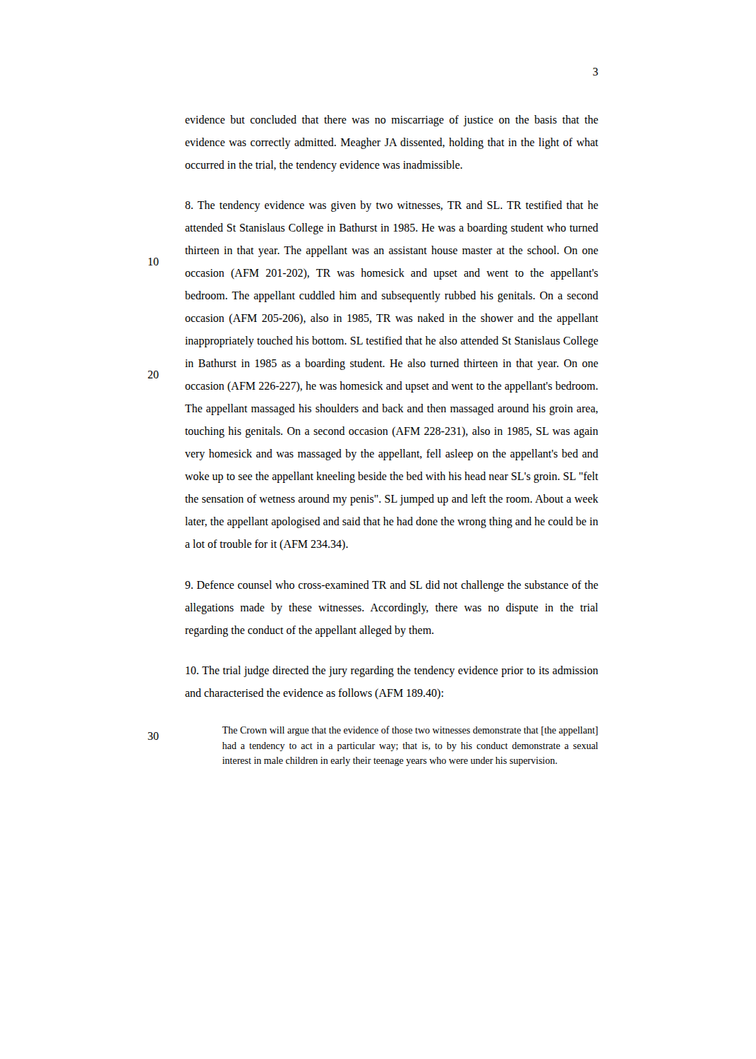3
evidence but concluded that there was no miscarriage of justice on the basis that the evidence was correctly admitted. Meagher JA dissented, holding that in the light of what occurred in the trial, the tendency evidence was inadmissible.
10 20 8. The tendency evidence was given by two witnesses, TR and SL. TR testified that he attended St Stanislaus College in Bathurst in 1985. He was a boarding student who turned thirteen in that year. The appellant was an assistant house master at the school. On one occasion (AFM 201-202), TR was homesick and upset and went to the appellant's bedroom. The appellant cuddled him and subsequently rubbed his genitals. On a second occasion (AFM 205-206), also in 1985, TR was naked in the shower and the appellant inappropriately touched his bottom. SL testified that he also attended St Stanislaus College in Bathurst in 1985 as a boarding student. He also turned thirteen in that year. On one occasion (AFM 226-227), he was homesick and upset and went to the appellant's bedroom. The appellant massaged his shoulders and back and then massaged around his groin area, touching his genitals. On a second occasion (AFM 228-231), also in 1985, SL was again very homesick and was massaged by the appellant, fell asleep on the appellant's bed and woke up to see the appellant kneeling beside the bed with his head near SL's groin. SL "felt the sensation of wetness around my penis". SL jumped up and left the room. About a week later, the appellant apologised and said that he had done the wrong thing and he could be in a lot of trouble for it (AFM 234.34).
9. Defence counsel who cross-examined TR and SL did not challenge the substance of the allegations made by these witnesses. Accordingly, there was no dispute in the trial regarding the conduct of the appellant alleged by them.
10. The trial judge directed the jury regarding the tendency evidence prior to its admission and characterised the evidence as follows (AFM 189.40):
30
The Crown will argue that the evidence of those two witnesses demonstrate that [the appellant] had a tendency to act in a particular way; that is, to by his conduct demonstrate a sexual interest in male children in early their teenage years who were under his supervision.